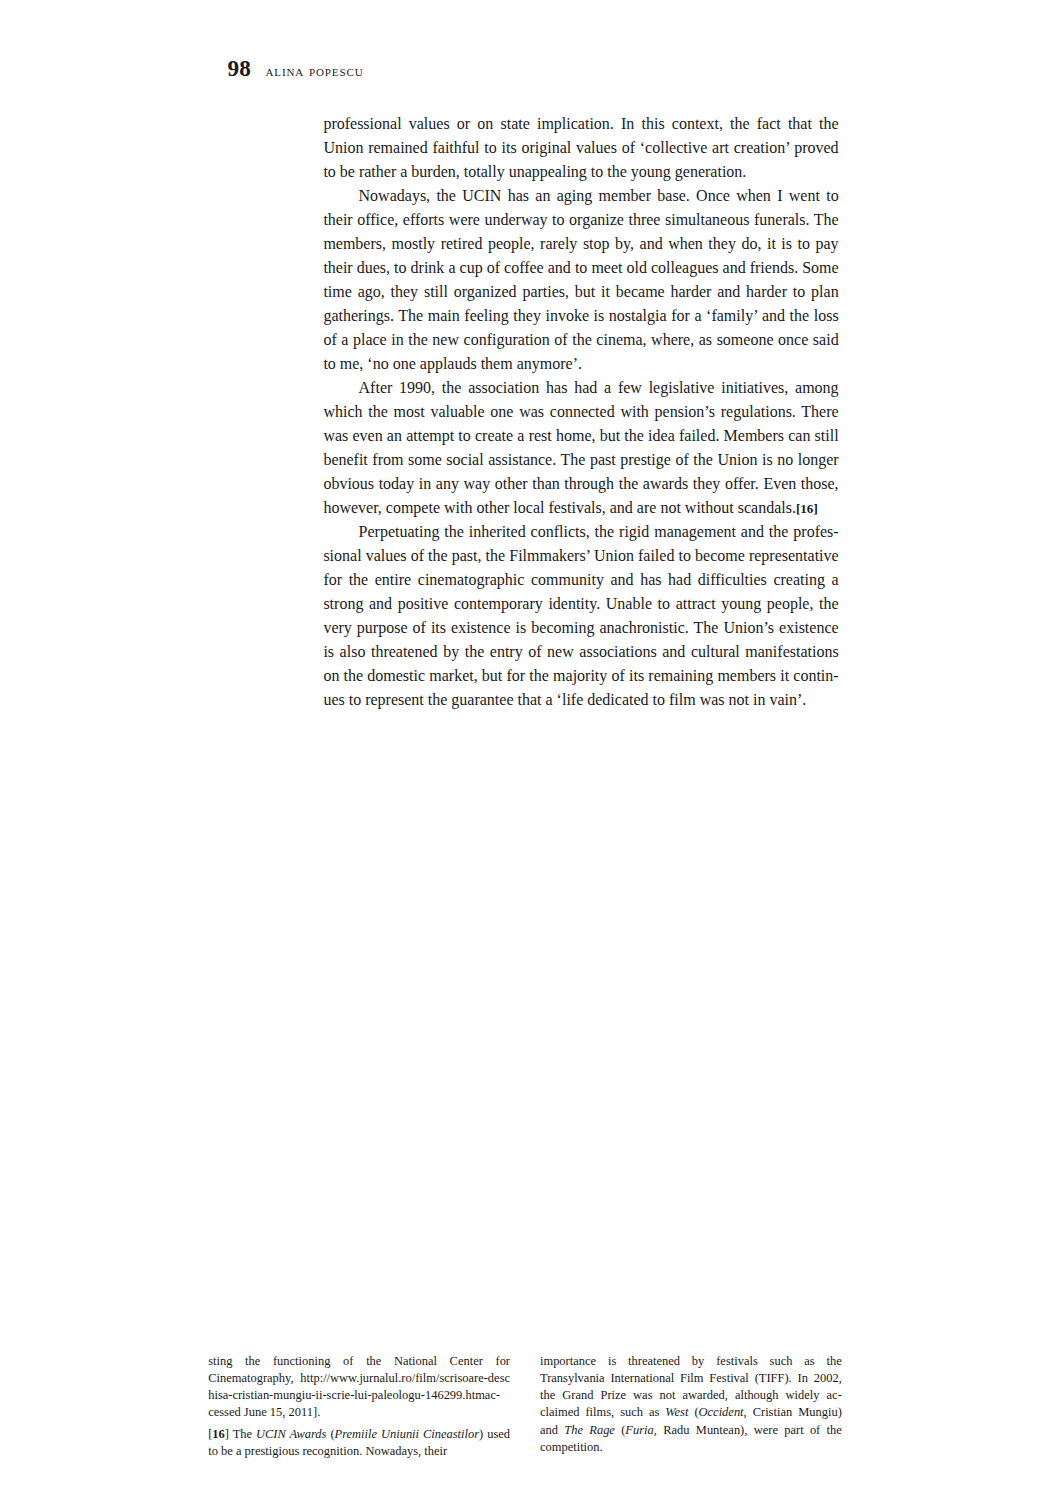98 Alina Popescu
professional values or on state implication. In this context, the fact that the Union remained faithful to its original values of ‘collective art creation’ proved to be rather a burden, totally unappealing to the young generation.
Nowadays, the UCIN has an aging member base. Once when I went to their office, efforts were underway to organize three simultaneous funerals. The members, mostly retired people, rarely stop by, and when they do, it is to pay their dues, to drink a cup of coffee and to meet old colleagues and friends. Some time ago, they still organized parties, but it became harder and harder to plan gatherings. The main feeling they invoke is nostalgia for a ‘family’ and the loss of a place in the new configuration of the cinema, where, as someone once said to me, ‘no one applauds them anymore’.
After 1990, the association has had a few legislative initiatives, among which the most valuable one was connected with pension’s regulations. There was even an attempt to create a rest home, but the idea failed. Members can still benefit from some social assistance. The past prestige of the Union is no longer obvious today in any way other than through the awards they offer. Even those, however, compete with other local festivals, and are not without scandals.[16]
Perpetuating the inherited conflicts, the rigid management and the professional values of the past, the Filmmakers’ Union failed to become representative for the entire cinematographic community and has had difficulties creating a strong and positive contemporary identity. Unable to attract young people, the very purpose of its existence is becoming anachronistic. The Union’s existence is also threatened by the entry of new associations and cultural manifestations on the domestic market, but for the majority of its remaining members it continues to represent the guarantee that a ‘life dedicated to film was not in vain’.
sting the functioning of the National Center for Cinematography, http://www.jurnalul.ro/film/scrisoare-deschisa-cristian-mungiu-ii-scrie-lui-paleologu-146299.htmaccessed June 15, 2011].
[16] The UCIN Awards (Premiile Uniunii Cineastilor) used to be a prestigious recognition. Nowadays, their
importance is threatened by festivals such as the Transylvania International Film Festival (TIFF). In 2002, the Grand Prize was not awarded, although widely acclaimed films, such as West (Occident, Cristian Mungiu) and The Rage (Furia, Radu Muntean), were part of the competition.